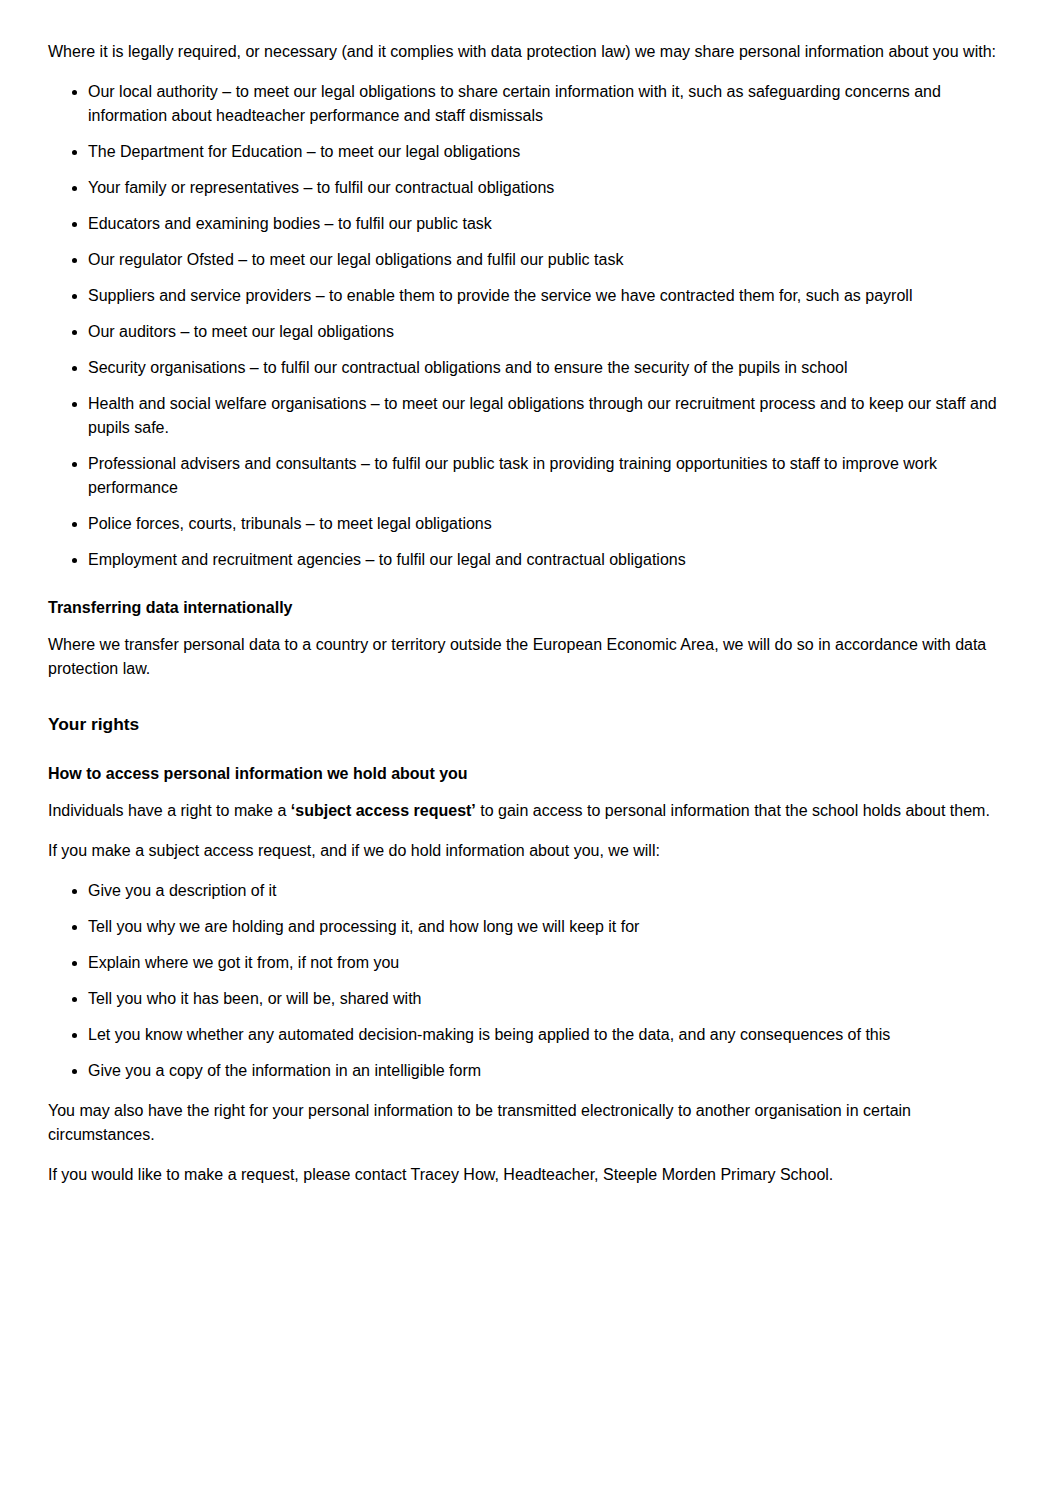Where it is legally required, or necessary (and it complies with data protection law) we may share personal information about you with:
Our local authority – to meet our legal obligations to share certain information with it, such as safeguarding concerns and information about headteacher performance and staff dismissals
The Department for Education – to meet our legal obligations
Your family or representatives – to fulfil our contractual obligations
Educators and examining bodies – to fulfil our public task
Our regulator Ofsted – to meet our legal obligations and fulfil our public task
Suppliers and service providers – to enable them to provide the service we have contracted them for, such as payroll
Our auditors – to meet our legal obligations
Security organisations – to fulfil our contractual obligations and to ensure the security of the pupils in school
Health and social welfare organisations – to meet our legal obligations through our recruitment process and to keep our staff and pupils safe.
Professional advisers and consultants – to fulfil our public task in providing training opportunities to staff to improve work performance
Police forces, courts, tribunals – to meet legal obligations
Employment and recruitment agencies – to fulfil our legal and contractual obligations
Transferring data internationally
Where we transfer personal data to a country or territory outside the European Economic Area, we will do so in accordance with data protection law.
Your rights
How to access personal information we hold about you
Individuals have a right to make a ‘subject access request’ to gain access to personal information that the school holds about them.
If you make a subject access request, and if we do hold information about you, we will:
Give you a description of it
Tell you why we are holding and processing it, and how long we will keep it for
Explain where we got it from, if not from you
Tell you who it has been, or will be, shared with
Let you know whether any automated decision-making is being applied to the data, and any consequences of this
Give you a copy of the information in an intelligible form
You may also have the right for your personal information to be transmitted electronically to another organisation in certain circumstances.
If you would like to make a request, please contact Tracey How, Headteacher, Steeple Morden Primary School.